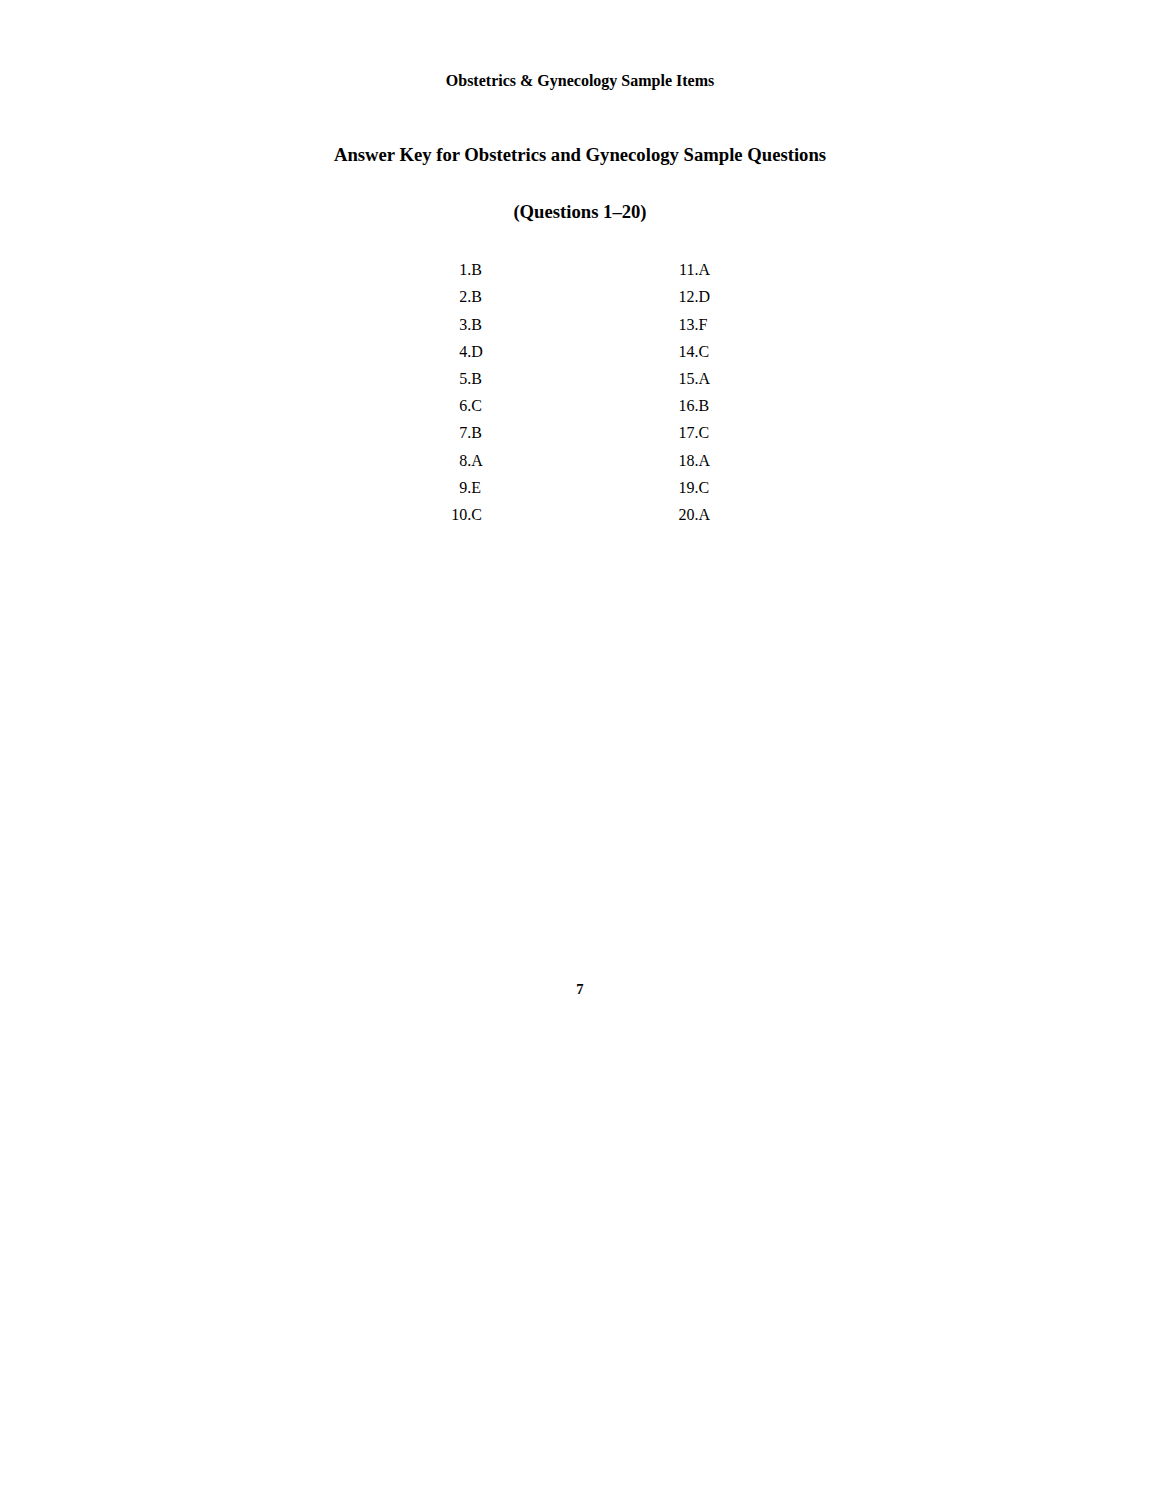Obstetrics & Gynecology Sample Items
Answer Key for Obstetrics and Gynecology Sample Questions
(Questions 1–20)
| 1. | B |
| 2. | B |
| 3. | B |
| 4. | D |
| 5. | B |
| 6. | C |
| 7. | B |
| 8. | A |
| 9. | E |
| 10. | C |
| 11. | A |
| 12. | D |
| 13. | F |
| 14. | C |
| 15. | A |
| 16. | B |
| 17. | C |
| 18. | A |
| 19. | C |
| 20. | A |
7